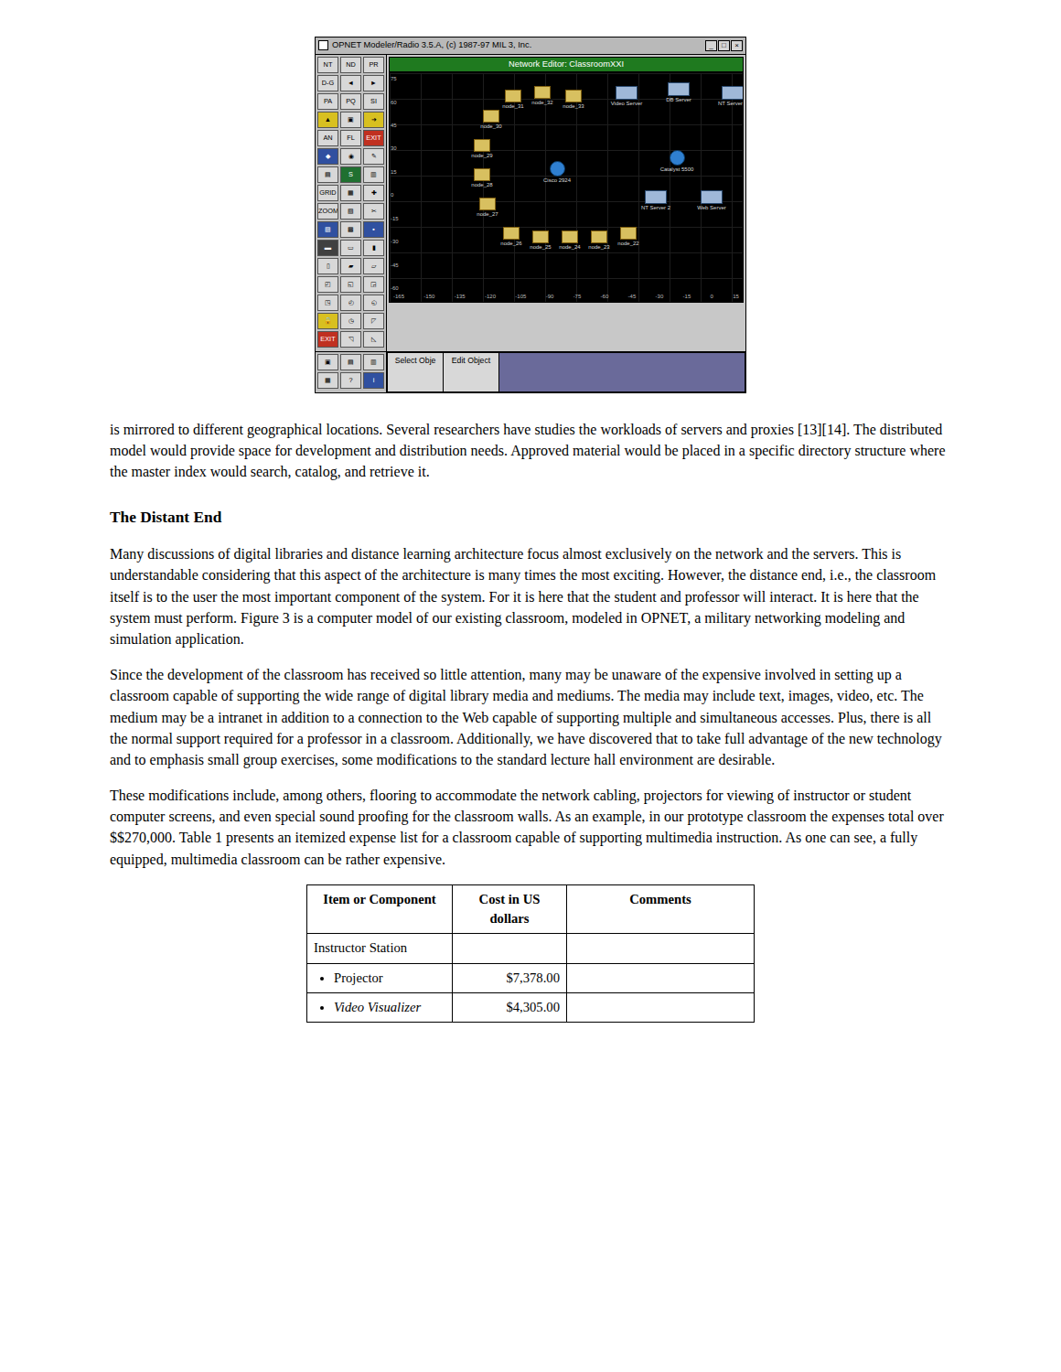OPNET Modeler/Radio 3.5.A, (c) 1987-97 MIL 3, Inc.
_□×
NT
ND
PR
D-G
◄
►
PA
PQ
SI
▲
▣
➜
AN
FL
EXIT
◆
◉
✎
▤
S
▥
GRID
▦
✚
ZOOM
▧
✂
▨
▩
▪
▬
▭
▮
▯
▰
▱
◰
◱
◲
◳
◴
◵
🔒
◷
◸
EXIT
◹
◺
Network Editor: ClassroomXXI
75604530150-15-30-45-60
node_31
node_32
node_33
node_30
node_29
node_28
node_27
node_26
node_25
node_24
node_23
node_22
Video Server
DB Server
NT Server 1
Cisco 2924
Catalyst 5500
Cisco 800
NT Server 2
Web Server
node_0
Router_0
Classroom_0
-165-150-135-120-105-90-75-60-45-30-15015
▣
▤
▥
▦
?
i
Select Obje
Edit Object
is mirrored to different geographical locations. Several researchers have studies the workloads of servers and proxies [13][14]. The distributed model would provide space for development and distribution needs. Approved material would be placed in a specific directory structure where the master index would search, catalog, and retrieve it.
The Distant End
Many discussions of digital libraries and distance learning architecture focus almost exclusively on the network and the servers. This is understandable considering that this aspect of the architecture is many times the most exciting. However, the distance end, i.e., the classroom itself is to the user the most important component of the system. For it is here that the student and professor will interact. It is here that the system must perform. Figure 3 is a computer model of our existing classroom, modeled in OPNET, a military networking modeling and simulation application.
Since the development of the classroom has received so little attention, many may be unaware of the expensive involved in setting up a classroom capable of supporting the wide range of digital library media and mediums. The media may include text, images, video, etc. The medium may be a intranet in addition to a connection to the Web capable of supporting multiple and simultaneous accesses. Plus, there is all the normal support required for a professor in a classroom. Additionally, we have discovered that to take full advantage of the new technology and to emphasis small group exercises, some modifications to the standard lecture hall environment are desirable.
These modifications include, among others, flooring to accommodate the network cabling, projectors for viewing of instructor or student computer screens, and even special sound proofing for the classroom walls. As an example, in our prototype classroom the expenses total over $$270,000. Table 1 presents an itemized expense list for a classroom capable of supporting multimedia instruction. As one can see, a fully equipped, multimedia classroom can be rather expensive.
| Item or Component | Cost in US dollars | Comments |
| --- | --- | --- |
| Instructor Station | | |
| Projector | $7,378.00 | |
| Video Visualizer | $4,305.00 | |